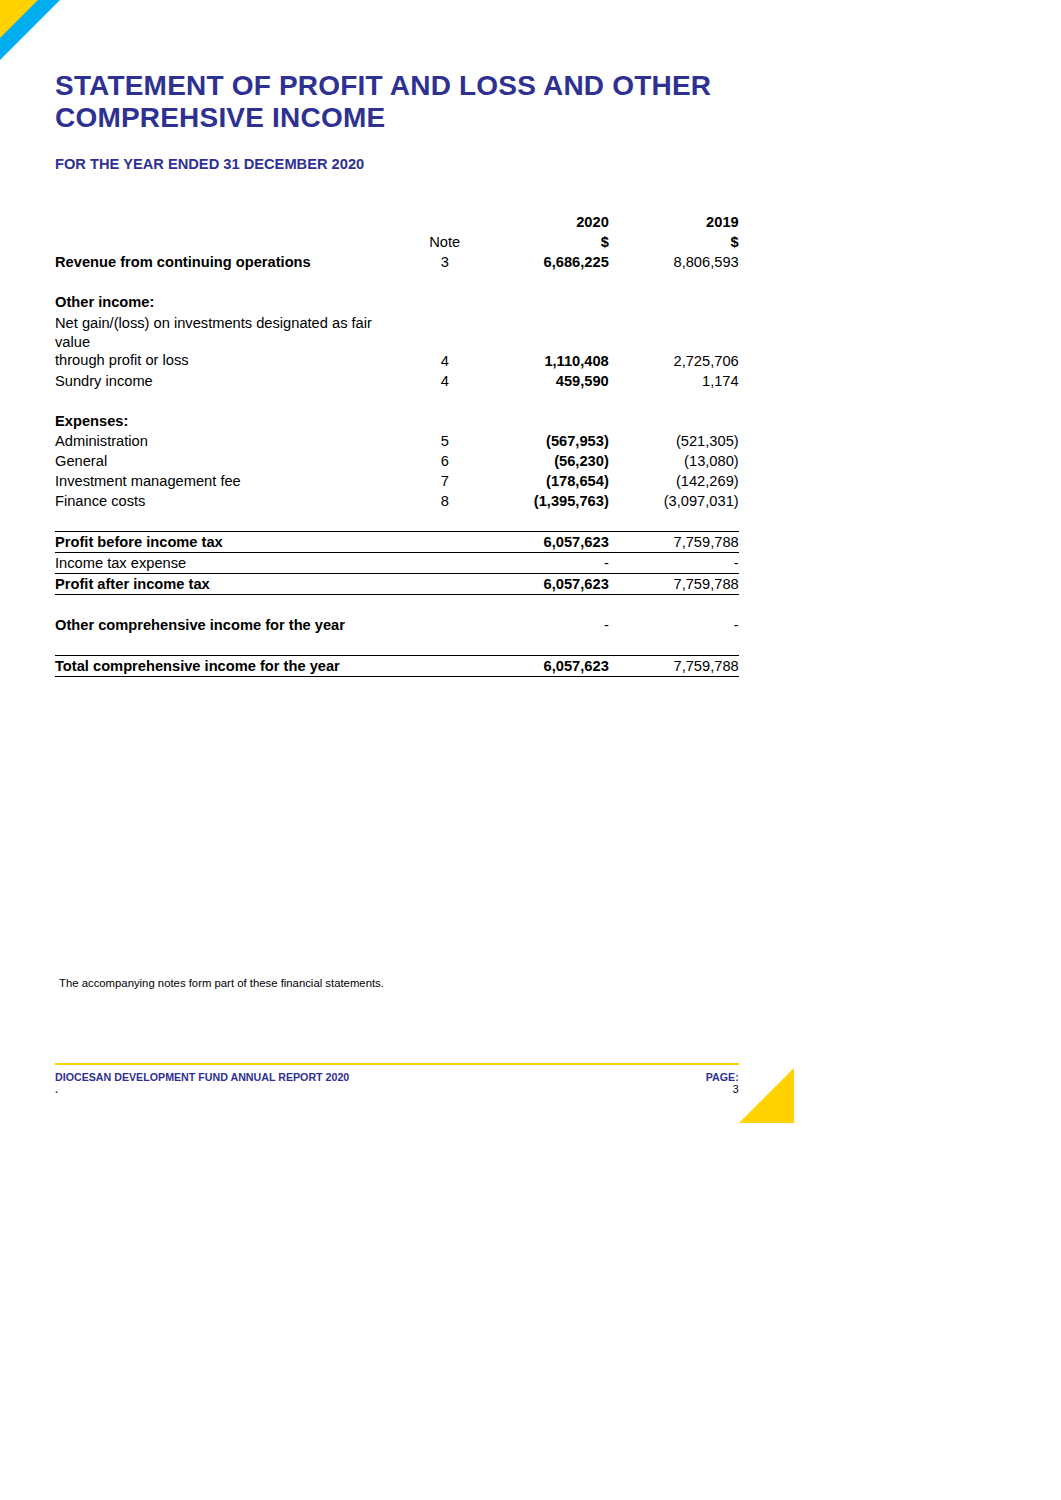STATEMENT OF PROFIT AND LOSS AND OTHER
COMPREHSIVE INCOME
FOR THE YEAR ENDED 31 DECEMBER 2020
| | | 2020 | 2019 |
| | Note | $ | $ |
| Revenue from continuing operations | 3 | 6,686,225 | 8,806,593 |
| Other income: | | | |
| Net gain/(loss) on investments designated as fair value through profit or loss | 4 | 1,110,408 | 2,725,706 |
| Sundry income | 4 | 459,590 | 1,174 |
| Expenses: | | | |
| Administration | 5 | (567,953) | (521,305) |
| General | 6 | (56,230) | (13,080) |
| Investment management fee | 7 | (178,654) | (142,269) |
| Finance costs | 8 | (1,395,763) | (3,097,031) |
| Profit before income tax | | 6,057,623 | 7,759,788 |
| Income tax expense | | - | - |
| Profit after income tax | | 6,057,623 | 7,759,788 |
| Other comprehensive income for the year | | - | - |
| Total comprehensive income for the year | | 6,057,623 | 7,759,788 |
The accompanying notes form part of these financial statements.
DIOCESAN DEVELOPMENT FUND ANNUAL REPORT 2020
.
PAGE:
3